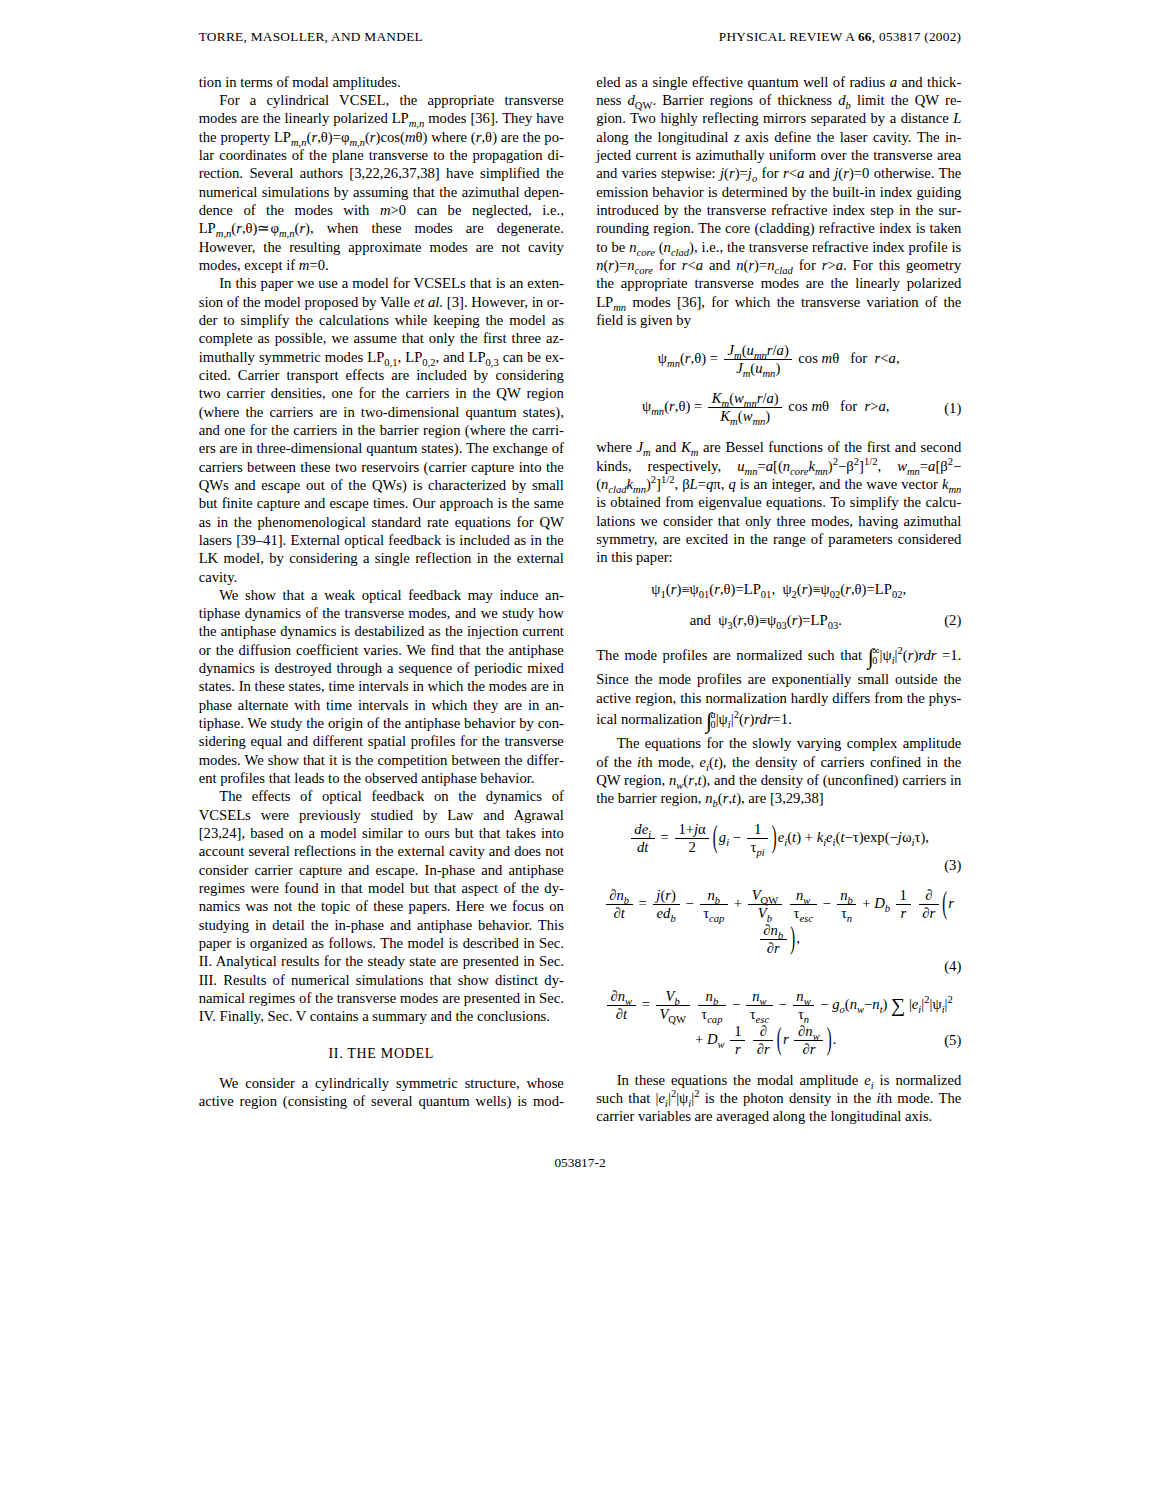TORRE, MASOLLER, AND MANDEL
PHYSICAL REVIEW A 66, 053817 (2002)
tion in terms of modal amplitudes.
For a cylindrical VCSEL, the appropriate transverse modes are the linearly polarized LPm,n modes [36]. They have the property LPm,n(r,θ)=φm,n(r)cos(mθ) where (r,θ) are the polar coordinates of the plane transverse to the propagation direction. Several authors [3,22,26,37,38] have simplified the numerical simulations by assuming that the azimuthal dependence of the modes with m>0 can be neglected, i.e., LPm,n(r,θ)≃φm,n(r), when these modes are degenerate. However, the resulting approximate modes are not cavity modes, except if m=0.
In this paper we use a model for VCSELs that is an extension of the model proposed by Valle et al. [3]. However, in order to simplify the calculations while keeping the model as complete as possible, we assume that only the first three azimuthally symmetric modes LP0,1, LP0,2, and LP0,3 can be excited. Carrier transport effects are included by considering two carrier densities, one for the carriers in the QW region (where the carriers are in two-dimensional quantum states), and one for the carriers in the barrier region (where the carriers are in three-dimensional quantum states). The exchange of carriers between these two reservoirs (carrier capture into the QWs and escape out of the QWs) is characterized by small but finite capture and escape times. Our approach is the same as in the phenomenological standard rate equations for QW lasers [39–41]. External optical feedback is included as in the LK model, by considering a single reflection in the external cavity.
We show that a weak optical feedback may induce antiphase dynamics of the transverse modes, and we study how the antiphase dynamics is destabilized as the injection current or the diffusion coefficient varies. We find that the antiphase dynamics is destroyed through a sequence of periodic mixed states. In these states, time intervals in which the modes are in phase alternate with time intervals in which they are in antiphase. We study the origin of the antiphase behavior by considering equal and different spatial profiles for the transverse modes. We show that it is the competition between the different profiles that leads to the observed antiphase behavior.
The effects of optical feedback on the dynamics of VCSELs were previously studied by Law and Agrawal [23,24], based on a model similar to ours but that takes into account several reflections in the external cavity and does not consider carrier capture and escape. In-phase and antiphase regimes were found in that model but that aspect of the dynamics was not the topic of these papers. Here we focus on studying in detail the in-phase and antiphase behavior. This paper is organized as follows. The model is described in Sec. II. Analytical results for the steady state are presented in Sec. III. Results of numerical simulations that show distinct dynamical regimes of the transverse modes are presented in Sec. IV. Finally, Sec. V contains a summary and the conclusions.
II. THE MODEL
We consider a cylindrically symmetric structure, whose active region (consisting of several quantum wells) is modeled as a single effective quantum well of radius a and thickness dQW. Barrier regions of thickness db limit the QW region. Two highly reflecting mirrors separated by a distance L along the longitudinal z axis define the laser cavity. The injected current is azimuthally uniform over the transverse area and varies stepwise: j(r)=jo for r<a and j(r)=0 otherwise. The emission behavior is determined by the built-in index guiding introduced by the transverse refractive index step in the surrounding region. The core (cladding) refractive index is taken to be ncore (nclad), i.e., the transverse refractive index profile is n(r)=ncore for r<a and n(r)=nclad for r>a. For this geometry the appropriate transverse modes are the linearly polarized LPmn modes [36], for which the transverse variation of the field is given by
ψmn(r,θ) = Jm(umnr/a) Jm(umn) cos mθ for r<a,
ψmn(r,θ) = Km(wmnr/a) Km(wmn) cos mθ for r>a,
(1)
where Jm and Km are Bessel functions of the first and second kinds, respectively, umn=a[(ncorekmn)2−β2]1/2, wmn=a[β2−(ncladkmn)2]1/2, βL=qπ, q is an integer, and the wave vector kmn is obtained from eigenvalue equations. To simplify the calculations we consider that only three modes, having azimuthal symmetry, are excited in the range of parameters considered in this paper:
ψ1(r)≡ψ01(r,θ)=LP01, ψ2(r)≡ψ02(r,θ)=LP02,
and ψ3(r,θ)≡ψ03(r)=LP03.
(2)
The mode profiles are normalized such that ∫∞0|ψi|2(r)rdr =1. Since the mode profiles are exponentially small outside the active region, this normalization hardly differs from the physical normalization ∫a 0|ψi|2(r)rdr=1.
The equations for the slowly varying complex amplitude of the ith mode, ei(t), the density of carriers confined in the QW region, nw(r,t), and the density of (unconfined) carriers in the barrier region, nb(r,t), are [3,29,38]
dei dt = 1+jα 2(gi − 1 τpi) ei(t) + kiei(t−τ)exp(−jωiτ),
(3)
∂nb∂t = j(r) edb − nb τcap + VQW Vb nw τesc − nb τn + Db 1 r ∂∂r(r ∂nb∂r),
(4)
∂nw∂t = Vb VQW nb τcap − nw τesc − nw τn − go(nw−nt) ∑ |ei|2|ψi|2
+ Dw 1 r ∂∂r(r ∂nw∂r).
(5)
In these equations the modal amplitude ei is normalized such that |ei|2|ψi|2 is the photon density in the ith mode. The carrier variables are averaged along the longitudinal axis.
053817-2